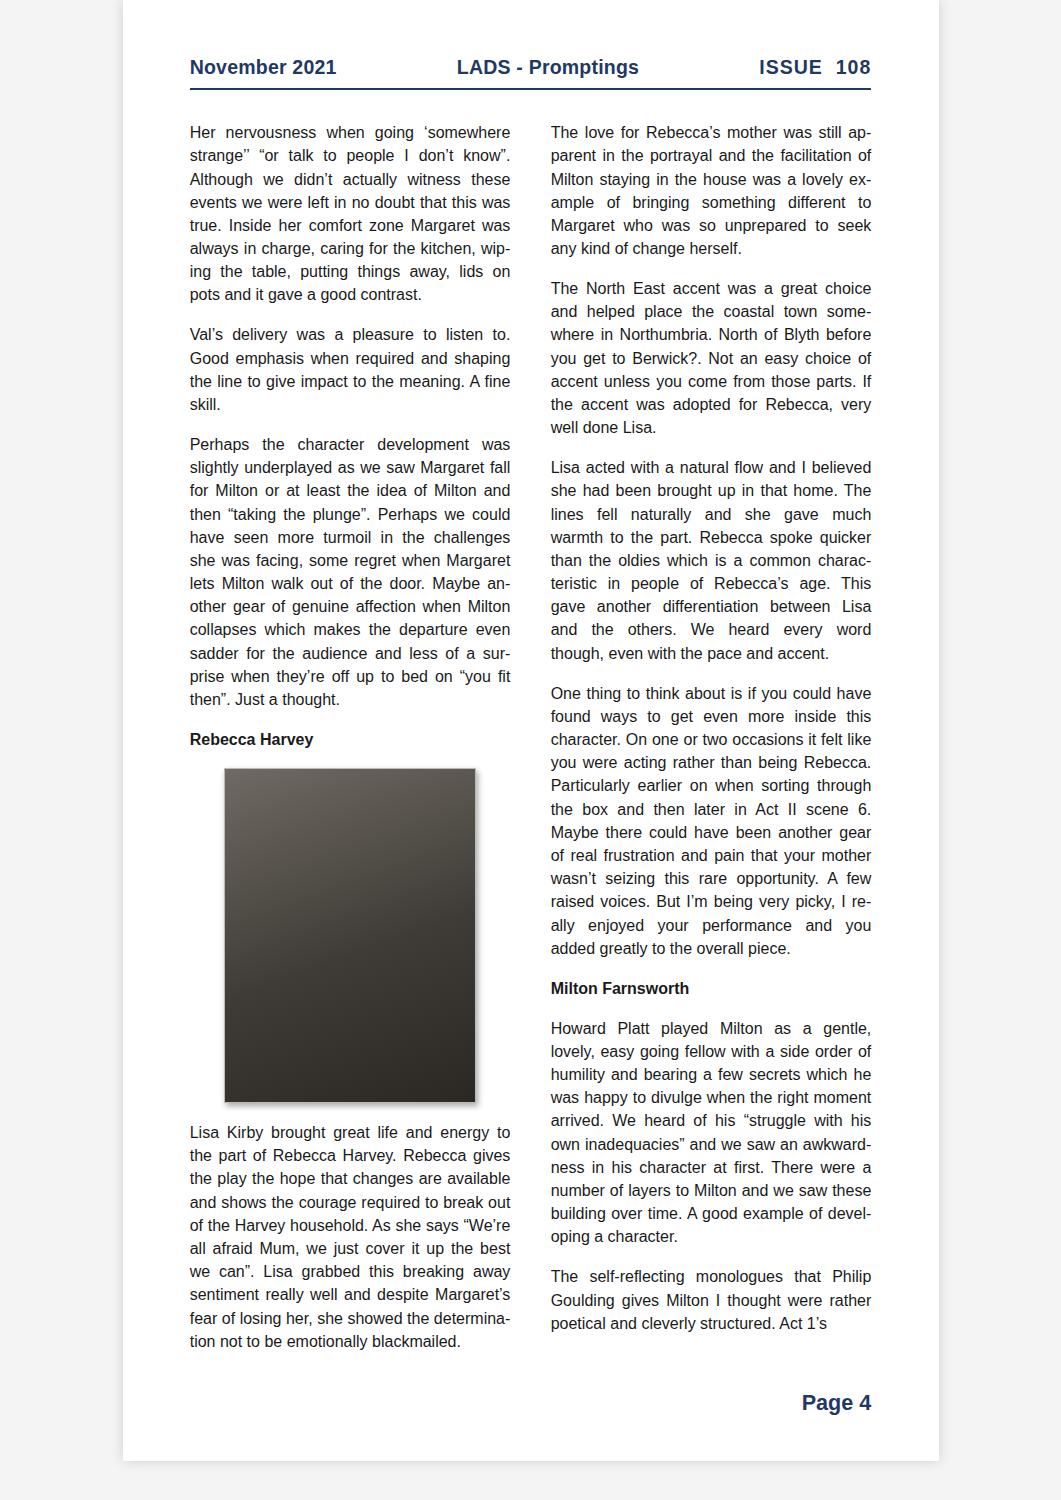November 2021 LADS - Promptings ISSUE 108
Her nervousness when going ‘somewhere strange’’ “or talk to people I don’t know”. Although we didn’t actually witness these events we were left in no doubt that this was true. Inside her comfort zone Margaret was always in charge, caring for the kitchen, wiping the table, putting things away, lids on pots and it gave a good contrast.
Val’s delivery was a pleasure to listen to. Good emphasis when required and shaping the line to give impact to the meaning. A fine skill.
Perhaps the character development was slightly underplayed as we saw Margaret fall for Milton or at least the idea of Milton and then “taking the plunge”. Perhaps we could have seen more turmoil in the challenges she was facing, some regret when Margaret lets Milton walk out of the door. Maybe another gear of genuine affection when Milton collapses which makes the departure even sadder for the audience and less of a surprise when they’re off up to bed on “you fit then”. Just a thought.
Rebecca Harvey
Lisa Kirby brought great life and energy to the part of Rebecca Harvey. Rebecca gives the play the hope that changes are available and shows the courage required to break out of the Harvey household. As she says “We’re all afraid Mum, we just cover it up the best we can”. Lisa grabbed this breaking away sentiment really well and despite Margaret’s fear of losing her, she showed the determination not to be emotionally blackmailed.
The love for Rebecca’s mother was still apparent in the portrayal and the facilitation of Milton staying in the house was a lovely example of bringing something different to Margaret who was so unprepared to seek any kind of change herself.
The North East accent was a great choice and helped place the coastal town somewhere in Northumbria. North of Blyth before you get to Berwick?. Not an easy choice of accent unless you come from those parts. If the accent was adopted for Rebecca, very well done Lisa.
Lisa acted with a natural flow and I believed she had been brought up in that home. The lines fell naturally and she gave much warmth to the part. Rebecca spoke quicker than the oldies which is a common characteristic in people of Rebecca’s age. This gave another differentiation between Lisa and the others. We heard every word though, even with the pace and accent.
One thing to think about is if you could have found ways to get even more inside this character. On one or two occasions it felt like you were acting rather than being Rebecca. Particularly earlier on when sorting through the box and then later in Act II scene 6. Maybe there could have been another gear of real frustration and pain that your mother wasn’t seizing this rare opportunity. A few raised voices. But I’m being very picky, I really enjoyed your performance and you added greatly to the overall piece.
Milton Farnsworth
Howard Platt played Milton as a gentle, lovely, easy going fellow with a side order of humility and bearing a few secrets which he was happy to divulge when the right moment arrived. We heard of his “struggle with his own inadequacies” and we saw an awkwardness in his character at first. There were a number of layers to Milton and we saw these building over time. A good example of developing a character.
The self-reflecting monologues that Philip Goulding gives Milton I thought were rather poetical and cleverly structured. Act 1’s
Page 4